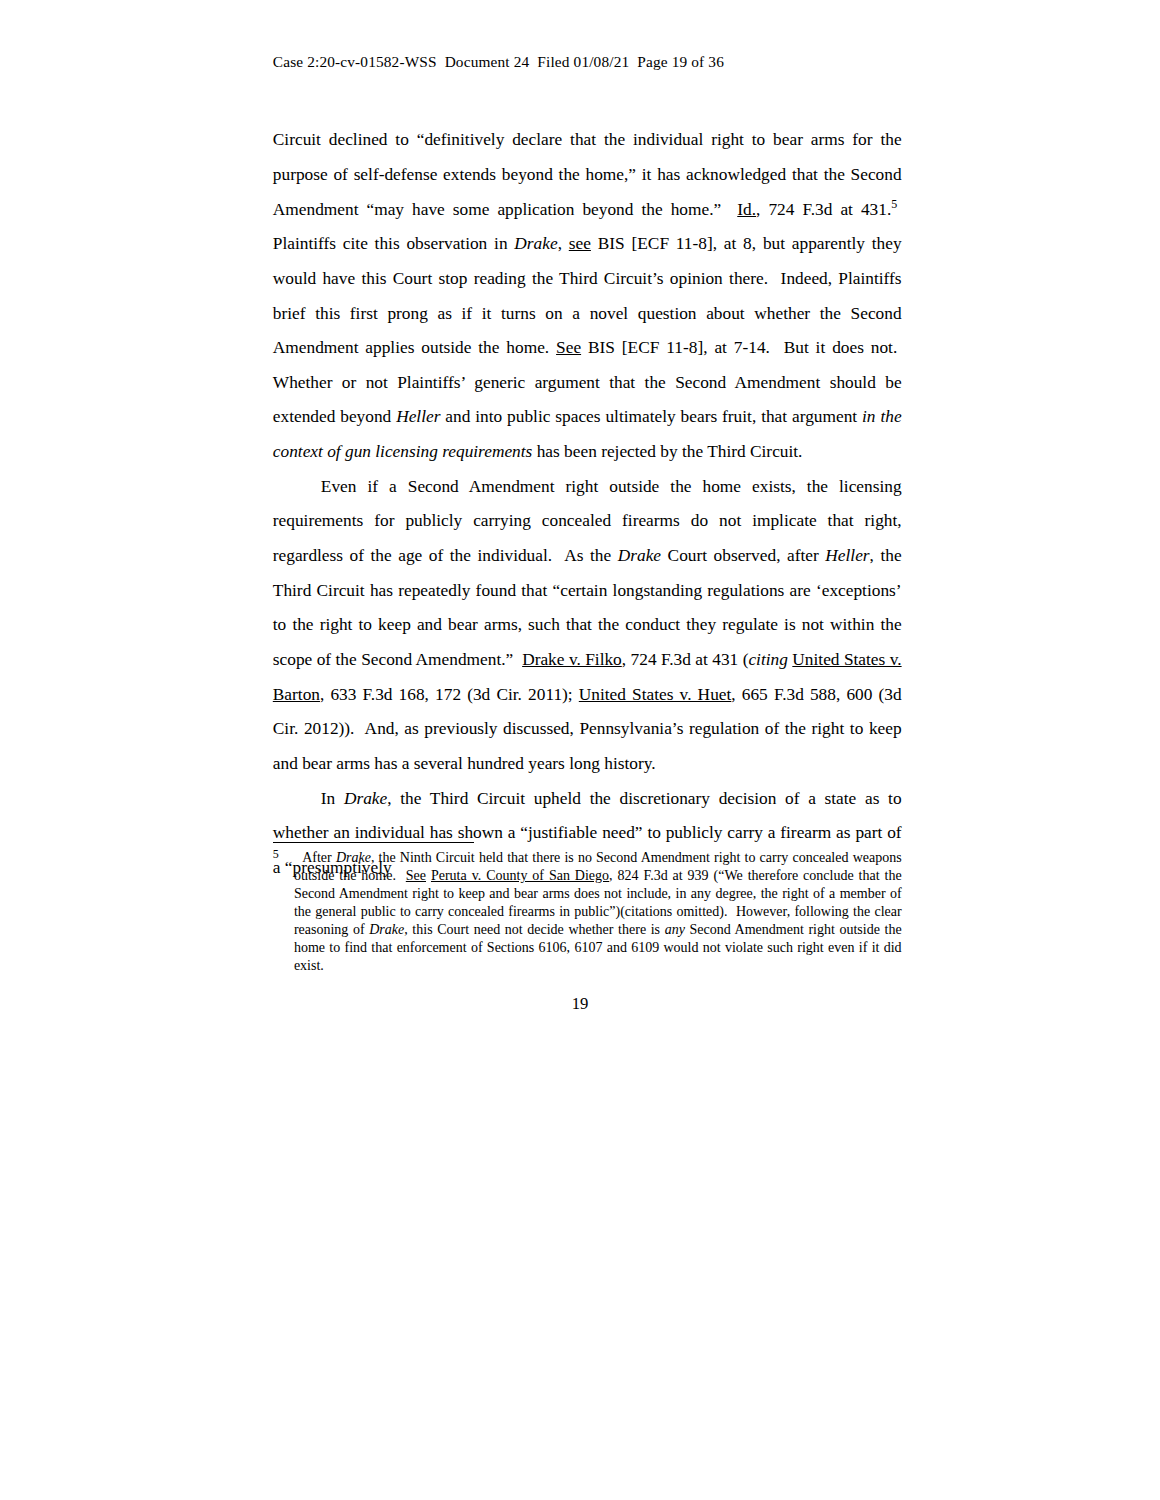Case 2:20-cv-01582-WSS Document 24 Filed 01/08/21 Page 19 of 36
Circuit declined to “definitively declare that the individual right to bear arms for the purpose of self-defense extends beyond the home,” it has acknowledged that the Second Amendment “may have some application beyond the home.” Id., 724 F.3d at 431.5 Plaintiffs cite this observation in Drake, see BIS [ECF 11-8], at 8, but apparently they would have this Court stop reading the Third Circuit’s opinion there. Indeed, Plaintiffs brief this first prong as if it turns on a novel question about whether the Second Amendment applies outside the home. See BIS [ECF 11-8], at 7-14. But it does not. Whether or not Plaintiffs’ generic argument that the Second Amendment should be extended beyond Heller and into public spaces ultimately bears fruit, that argument in the context of gun licensing requirements has been rejected by the Third Circuit.
Even if a Second Amendment right outside the home exists, the licensing requirements for publicly carrying concealed firearms do not implicate that right, regardless of the age of the individual. As the Drake Court observed, after Heller, the Third Circuit has repeatedly found that “certain longstanding regulations are ‘exceptions’ to the right to keep and bear arms, such that the conduct they regulate is not within the scope of the Second Amendment.” Drake v. Filko, 724 F.3d at 431 (citing United States v. Barton, 633 F.3d 168, 172 (3d Cir. 2011); United States v. Huet, 665 F.3d 588, 600 (3d Cir. 2012)). And, as previously discussed, Pennsylvania’s regulation of the right to keep and bear arms has a several hundred years long history.
In Drake, the Third Circuit upheld the discretionary decision of a state as to whether an individual has shown a “justifiable need” to publicly carry a firearm as part of a “presumptively
5 After Drake, the Ninth Circuit held that there is no Second Amendment right to carry concealed weapons outside the home. See Peruta v. County of San Diego, 824 F.3d at 939 (“We therefore conclude that the Second Amendment right to keep and bear arms does not include, in any degree, the right of a member of the general public to carry concealed firearms in public”)(citations omitted). However, following the clear reasoning of Drake, this Court need not decide whether there is any Second Amendment right outside the home to find that enforcement of Sections 6106, 6107 and 6109 would not violate such right even if it did exist.
19